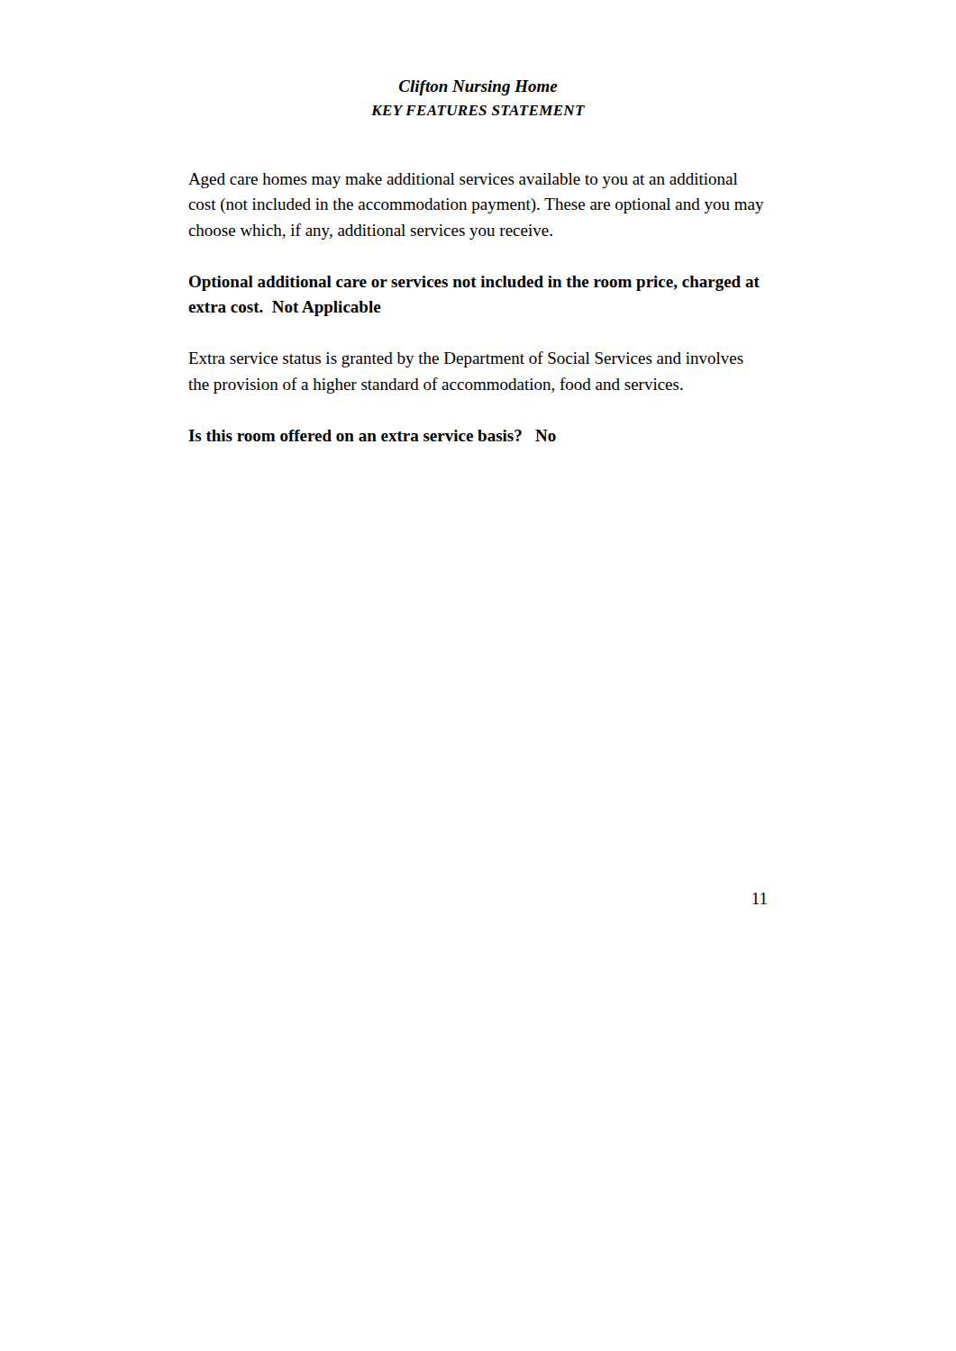Clifton Nursing Home KEY FEATURES STATEMENT
Aged care homes may make additional services available to you at an additional cost (not included in the accommodation payment). These are optional and you may choose which, if any, additional services you receive.
Optional additional care or services not included in the room price, charged at extra cost. Not Applicable
Extra service status is granted by the Department of Social Services and involves the provision of a higher standard of accommodation, food and services.
Is this room offered on an extra service basis? No
11